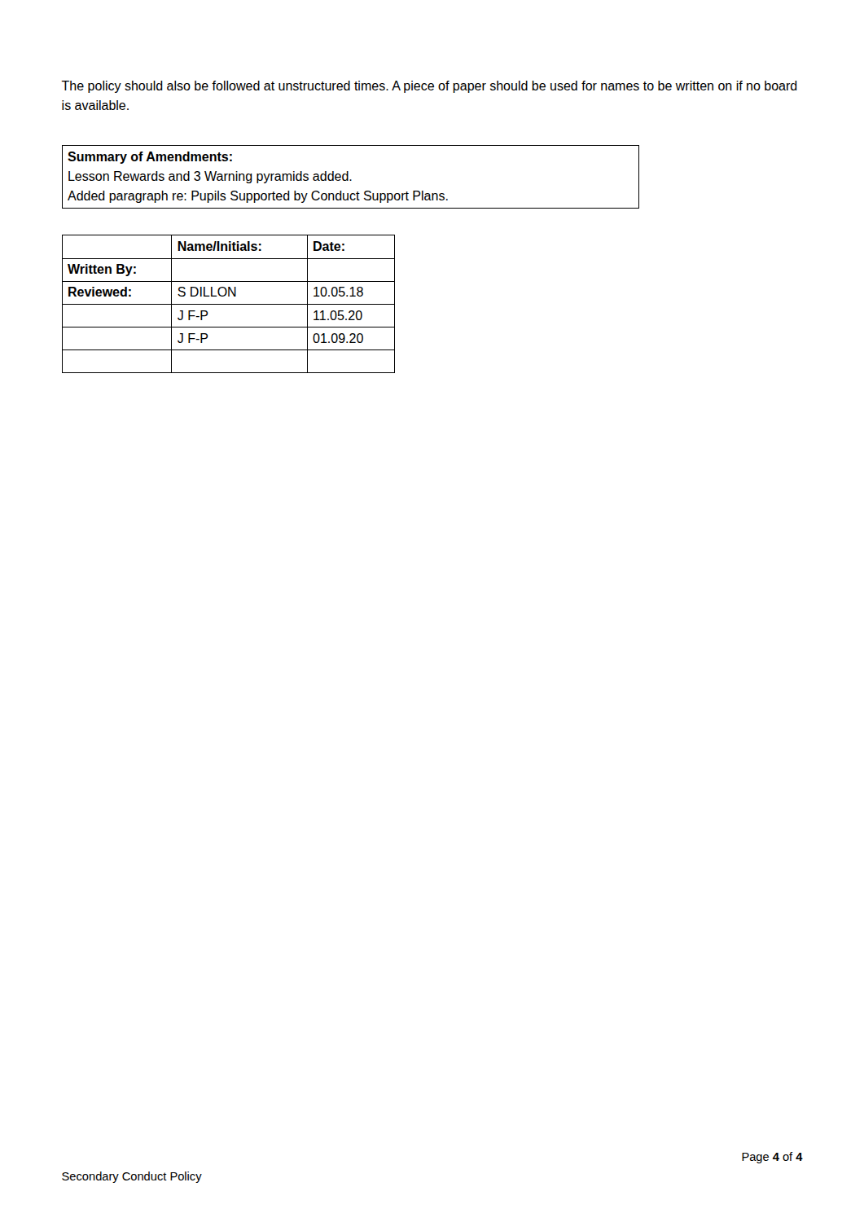The policy should also be followed at unstructured times. A piece of paper should be used for names to be written on if no board is available.
| Summary of Amendments: Lesson Rewards and 3 Warning pyramids added. Added paragraph re: Pupils Supported by Conduct Support Plans. |
| | Name/Initials: | Date: |
| Written By: | | |
| Reviewed: | S DILLON | 10.05.18 |
| | J F-P | 11.05.20 |
| | J F-P | 01.09.20 |
Page 4 of 4
Secondary Conduct Policy